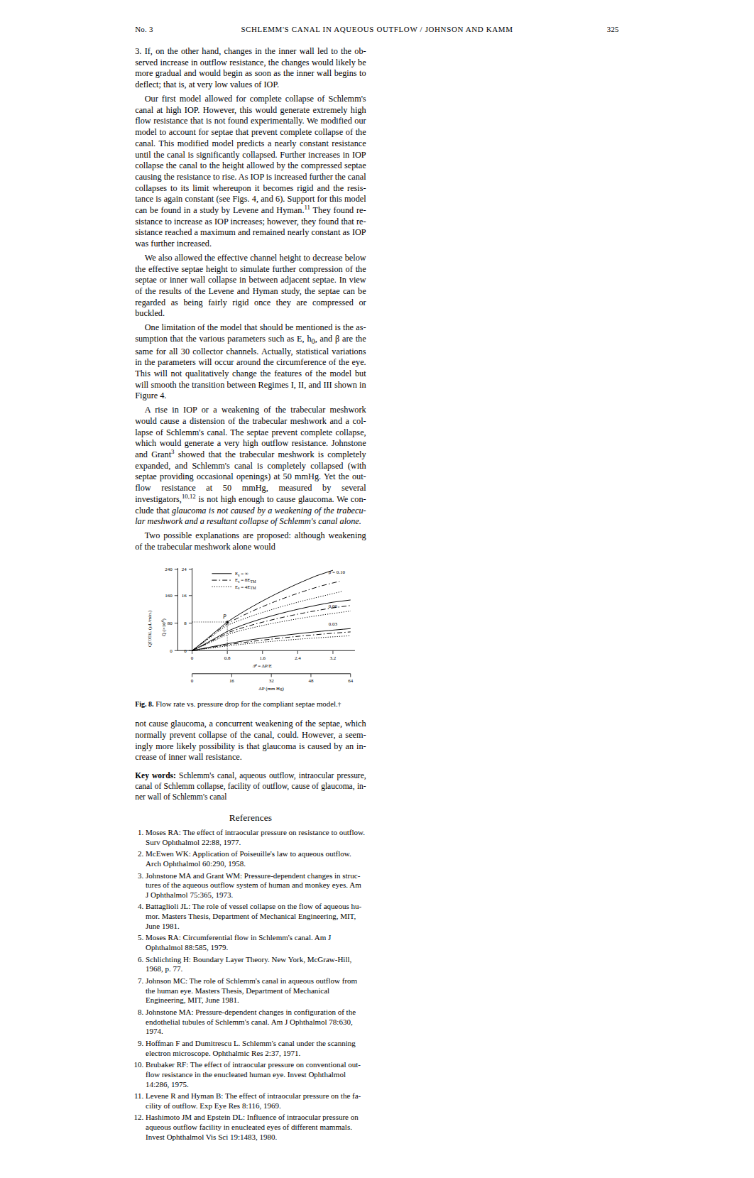No. 3
Schlemm's Canal in Aqueous Outflow / Johnson and Kamm
325
3. If, on the other hand, changes in the inner wall led to the observed increase in outflow resistance, the changes would likely be more gradual and would begin as soon as the inner wall begins to deflect; that is, at very low values of IOP.
Our first model allowed for complete collapse of Schlemm's canal at high IOP. However, this would generate extremely high flow resistance that is not found experimentally. We modified our model to account for septae that prevent complete collapse of the canal. This modified model predicts a nearly constant resistance until the canal is significantly collapsed. Further increases in IOP collapse the canal to the height allowed by the compressed septae causing the resistance to rise. As IOP is increased further the canal collapses to its limit whereupon it becomes rigid and the resistance is again constant (see Figs. 4, and 6). Support for this model can be found in a study by Levene and Hyman.11 They found resistance to increase as IOP increases; however, they found that resistance reached a maximum and remained nearly constant as IOP was further increased.
We also allowed the effective channel height to decrease below the effective septae height to simulate further compression of the septae or inner wall collapse in between adjacent septae. In view of the results of the Levene and Hyman study, the septae can be regarded as being fairly rigid once they are compressed or buckled.
One limitation of the model that should be mentioned is the assumption that the various parameters such as E, h0, and β are the same for all 30 collector channels. Actually, statistical variations in the parameters will occur around the circumference of the eye. This will not qualitatively change the features of the model but will smooth the transition between Regimes I, II, and III shown in Figure 4.
A rise in IOP or a weakening of the trabecular meshwork would cause a distension of the trabecular meshwork and a collapse of Schlemm's canal. The septae prevent complete collapse, which would generate a very high outflow resistance. Johnstone and Grant3 showed that the trabecular meshwork is completely expanded, and Schlemm's canal is completely collapsed (with septae providing occasional openings) at 50 mmHg. Yet the outflow resistance at 50 mmHg, measured by several investigators,10,12 is not high enough to cause glaucoma. We conclude that glaucoma is not caused by a weakening of the trabecular meshwork and a resultant collapse of Schlemm's canal alone.
Two possible explanations are proposed: although weakening of the trabecular meshwork alone would
0 80 160 240 QTOTAL (µL/min.) 0 8 16 24 Q̅ (×104) Es = ∞ Es = 8ETM Es = 4ETM β = 0.10 0.06 0.03 P 0 0.8 1.6 2.4 3.2 𝒫 = ΔP/E 0 16 32 48 64 ΔP (mm Hg)
Fig. 8. Flow rate vs. pressure drop for the compliant septae model.†
not cause glaucoma, a concurrent weakening of the septae, which normally prevent collapse of the canal, could. However, a seemingly more likely possibility is that glaucoma is caused by an increase of inner wall resistance.
Key words: Schlemm's canal, aqueous outflow, intraocular pressure, canal of Schlemm collapse, facility of outflow, cause of glaucoma, inner wall of Schlemm's canal
References
Moses RA: The effect of intraocular pressure on resistance to outflow. Surv Ophthalmol 22:88, 1977.
McEwen WK: Application of Poiseuille's law to aqueous outflow. Arch Ophthalmol 60:290, 1958.
Johnstone MA and Grant WM: Pressure-dependent changes in structures of the aqueous outflow system of human and monkey eyes. Am J Ophthalmol 75:365, 1973.
Battaglioli JL: The role of vessel collapse on the flow of aqueous humor. Masters Thesis, Department of Mechanical Engineering, MIT, June 1981.
Moses RA: Circumferential flow in Schlemm's canal. Am J Ophthalmol 88:585, 1979.
Schlichting H: Boundary Layer Theory. New York, McGraw-Hill, 1968, p. 77.
Johnson MC: The role of Schlemm's canal in aqueous outflow from the human eye. Masters Thesis, Department of Mechanical Engineering, MIT, June 1981.
Johnstone MA: Pressure-dependent changes in configuration of the endothelial tubules of Schlemm's canal. Am J Ophthalmol 78:630, 1974.
Hoffman F and Dumitrescu L. Schlemm's canal under the scanning electron microscope. Ophthalmic Res 2:37, 1971.
Brubaker RF: The effect of intraocular pressure on conventional outflow resistance in the enucleated human eye. Invest Ophthalmol 14:286, 1975.
Levene R and Hyman B: The effect of intraocular pressure on the facility of outflow. Exp Eye Res 8:116, 1969.
Hashimoto JM and Epstein DL: Influence of intraocular pressure on aqueous outflow facility in enucleated eyes of different mammals. Invest Ophthalmol Vis Sci 19:1483, 1980.